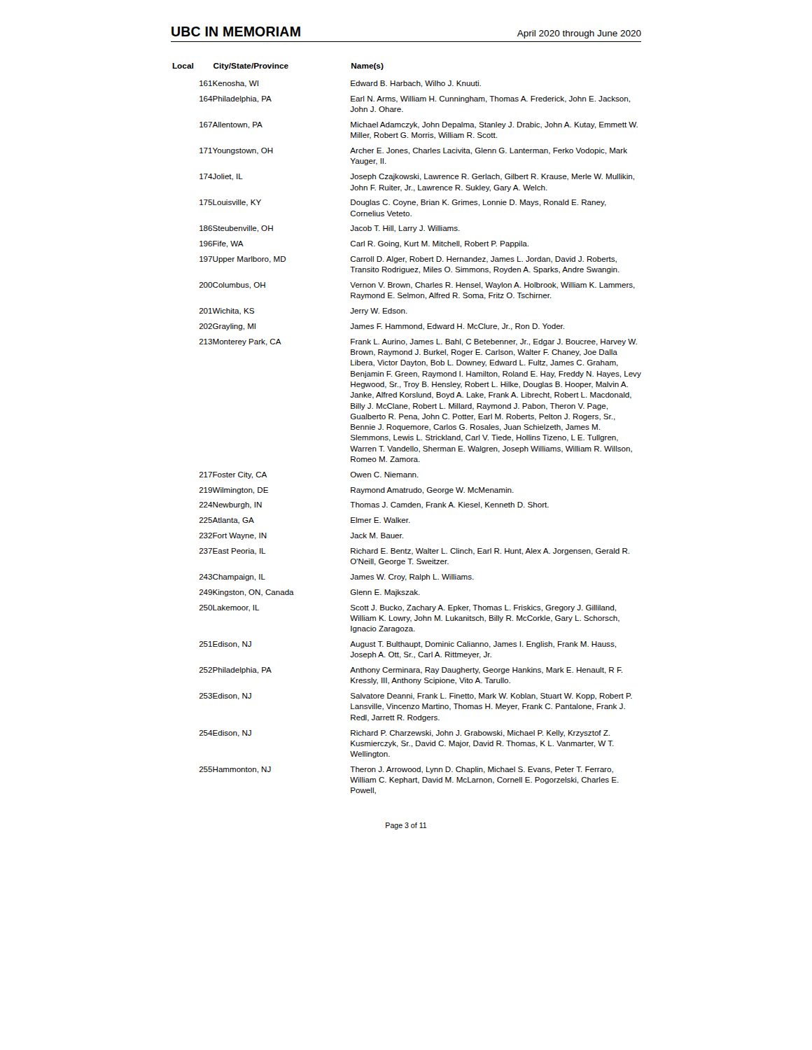UBC IN MEMORIAM
April 2020 through June 2020
| Local | City/State/Province | Name(s) |
| --- | --- | --- |
| 161 | Kenosha, WI | Edward B. Harbach, Wilho J. Knuuti. |
| 164 | Philadelphia, PA | Earl N. Arms, William H. Cunningham, Thomas A. Frederick, John E. Jackson, John J. Ohare. |
| 167 | Allentown, PA | Michael Adamczyk, John Depalma, Stanley J. Drabic, John A. Kutay, Emmett W. Miller, Robert G. Morris, William R. Scott. |
| 171 | Youngstown, OH | Archer E. Jones, Charles Lacivita, Glenn G. Lanterman, Ferko Vodopic, Mark Yauger, II. |
| 174 | Joliet, IL | Joseph Czajkowski, Lawrence R. Gerlach, Gilbert R. Krause, Merle W. Mullikin, John F. Ruiter, Jr., Lawrence R. Sukley, Gary A. Welch. |
| 175 | Louisville, KY | Douglas C. Coyne, Brian K. Grimes, Lonnie D. Mays, Ronald E. Raney, Cornelius Veteto. |
| 186 | Steubenville, OH | Jacob T. Hill, Larry J. Williams. |
| 196 | Fife, WA | Carl R. Going, Kurt M. Mitchell, Robert P. Pappila. |
| 197 | Upper Marlboro, MD | Carroll D. Alger, Robert D. Hernandez, James L. Jordan, David J. Roberts, Transito Rodriguez, Miles O. Simmons, Royden A. Sparks, Andre Swangin. |
| 200 | Columbus, OH | Vernon V. Brown, Charles R. Hensel, Waylon A. Holbrook, William K. Lammers, Raymond E. Selmon, Alfred R. Soma, Fritz O. Tschirner. |
| 201 | Wichita, KS | Jerry W. Edson. |
| 202 | Grayling, MI | James F. Hammond, Edward H. McClure, Jr., Ron D. Yoder. |
| 213 | Monterey Park, CA | Frank L. Aurino, James L. Bahl, C Betebenner, Jr., Edgar J. Boucree, Harvey W. Brown, Raymond J. Burkel, Roger E. Carlson, Walter F. Chaney, Joe Dalla Libera, Victor Dayton, Bob L. Downey, Edward L. Fultz, James C. Graham, Benjamin F. Green, Raymond I. Hamilton, Roland E. Hay, Freddy N. Hayes, Levy Hegwood, Sr., Troy B. Hensley, Robert L. Hilke, Douglas B. Hooper, Malvin A. Janke, Alfred Korslund, Boyd A. Lake, Frank A. Librecht, Robert L. Macdonald, Billy J. McClane, Robert L. Millard, Raymond J. Pabon, Theron V. Page, Gualberto R. Pena, John C. Potter, Earl M. Roberts, Pelton J. Rogers, Sr., Bennie J. Roquemore, Carlos G. Rosales, Juan Schielzeth, James M. Slemmons, Lewis L. Strickland, Carl V. Tiede, Hollins Tizeno, L E. Tullgren, Warren T. Vandello, Sherman E. Walgren, Joseph Williams, William R. Willson, Romeo M. Zamora. |
| 217 | Foster City, CA | Owen C. Niemann. |
| 219 | Wilmington, DE | Raymond Amatrudo, George W. McMenamin. |
| 224 | Newburgh, IN | Thomas J. Camden, Frank A. Kiesel, Kenneth D. Short. |
| 225 | Atlanta, GA | Elmer E. Walker. |
| 232 | Fort Wayne, IN | Jack M. Bauer. |
| 237 | East Peoria, IL | Richard E. Bentz, Walter L. Clinch, Earl R. Hunt, Alex A. Jorgensen, Gerald R. O'Neill, George T. Sweitzer. |
| 243 | Champaign, IL | James W. Croy, Ralph L. Williams. |
| 249 | Kingston, ON, Canada | Glenn E. Majkszak. |
| 250 | Lakemoor, IL | Scott J. Bucko, Zachary A. Epker, Thomas L. Friskics, Gregory J. Gilliland, William K. Lowry, John M. Lukanitsch, Billy R. McCorkle, Gary L. Schorsch, Ignacio Zaragoza. |
| 251 | Edison, NJ | August T. Bulthaupt, Dominic Calianno, James I. English, Frank M. Hauss, Joseph A. Ott, Sr., Carl A. Rittmeyer, Jr. |
| 252 | Philadelphia, PA | Anthony Cerminara, Ray Daugherty, George Hankins, Mark E. Henault, R F. Kressly, III, Anthony Scipione, Vito A. Tarullo. |
| 253 | Edison, NJ | Salvatore Deanni, Frank L. Finetto, Mark W. Koblan, Stuart W. Kopp, Robert P. Lansville, Vincenzo Martino, Thomas H. Meyer, Frank C. Pantalone, Frank J. Redl, Jarrett R. Rodgers. |
| 254 | Edison, NJ | Richard P. Charzewski, John J. Grabowski, Michael P. Kelly, Krzysztof Z. Kusmierczyk, Sr., David C. Major, David R. Thomas, K L. Vanmarter, W T. Wellington. |
| 255 | Hammonton, NJ | Theron J. Arrowood, Lynn D. Chaplin, Michael S. Evans, Peter T. Ferraro, William C. Kephart, David M. McLarnon, Cornell E. Pogorzelski, Charles E. Powell, |
Page 3 of 11